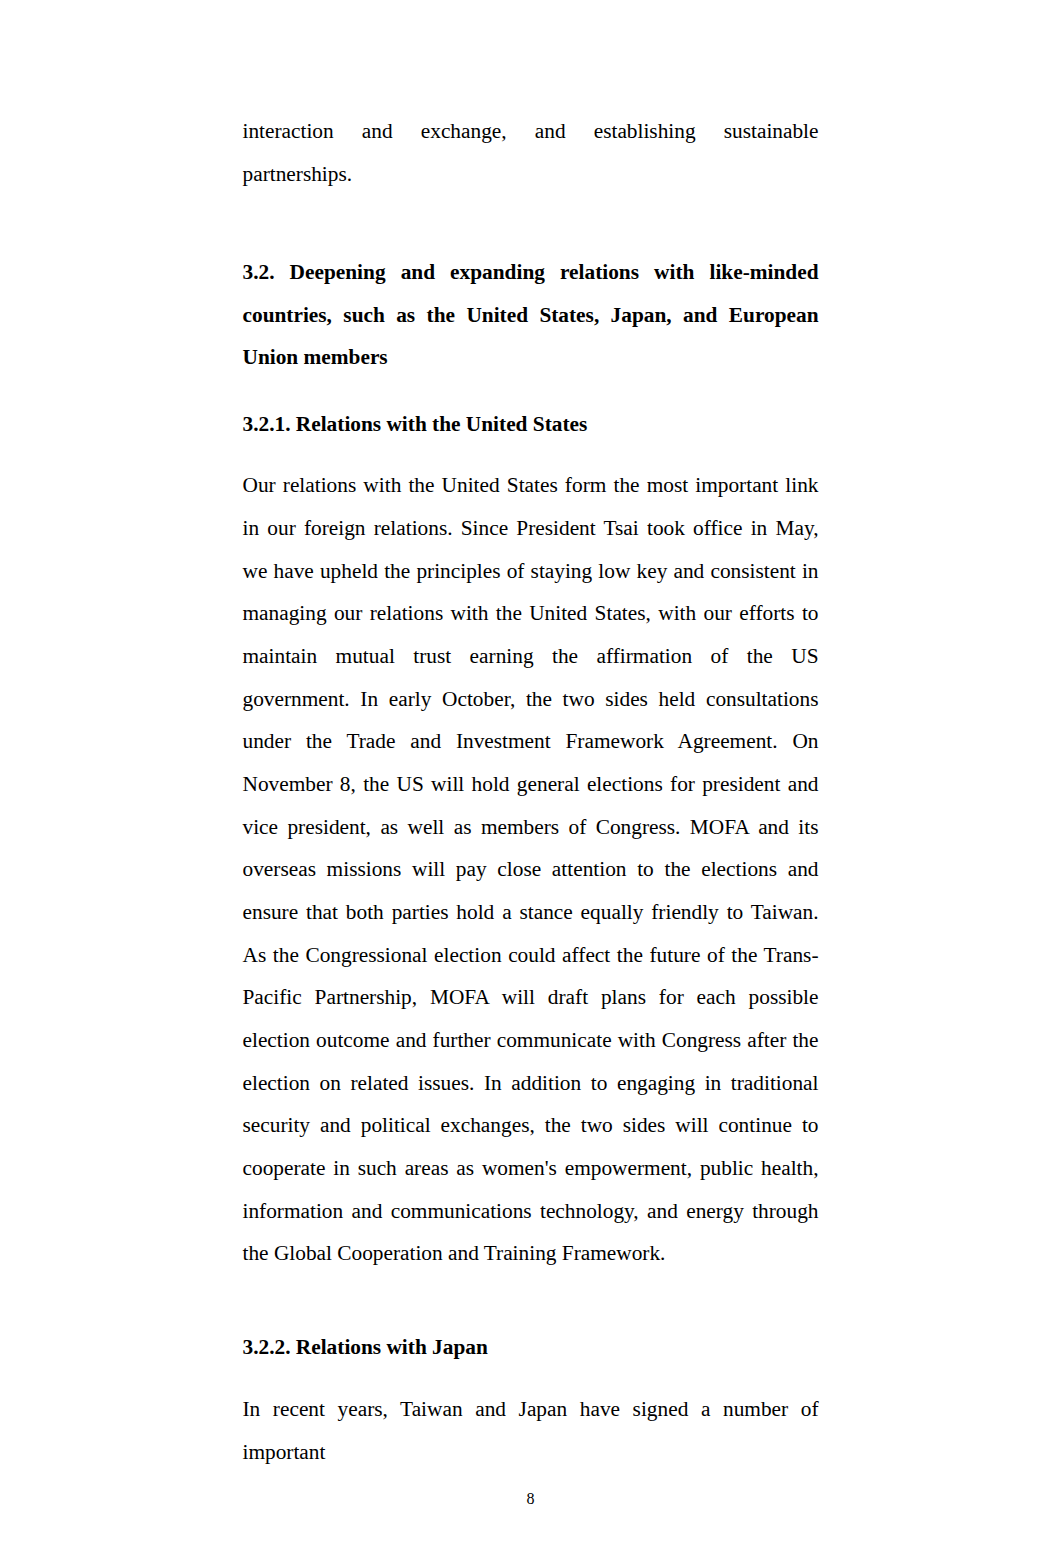interaction and exchange, and establishing sustainable partnerships.
3.2. Deepening and expanding relations with like-minded countries, such as the United States, Japan, and European Union members
3.2.1. Relations with the United States
Our relations with the United States form the most important link in our foreign relations. Since President Tsai took office in May, we have upheld the principles of staying low key and consistent in managing our relations with the United States, with our efforts to maintain mutual trust earning the affirmation of the US government. In early October, the two sides held consultations under the Trade and Investment Framework Agreement. On November 8, the US will hold general elections for president and vice president, as well as members of Congress. MOFA and its overseas missions will pay close attention to the elections and ensure that both parties hold a stance equally friendly to Taiwan. As the Congressional election could affect the future of the Trans-Pacific Partnership, MOFA will draft plans for each possible election outcome and further communicate with Congress after the election on related issues. In addition to engaging in traditional security and political exchanges, the two sides will continue to cooperate in such areas as women's empowerment, public health, information and communications technology, and energy through the Global Cooperation and Training Framework.
3.2.2. Relations with Japan
In recent years, Taiwan and Japan have signed a number of important
8